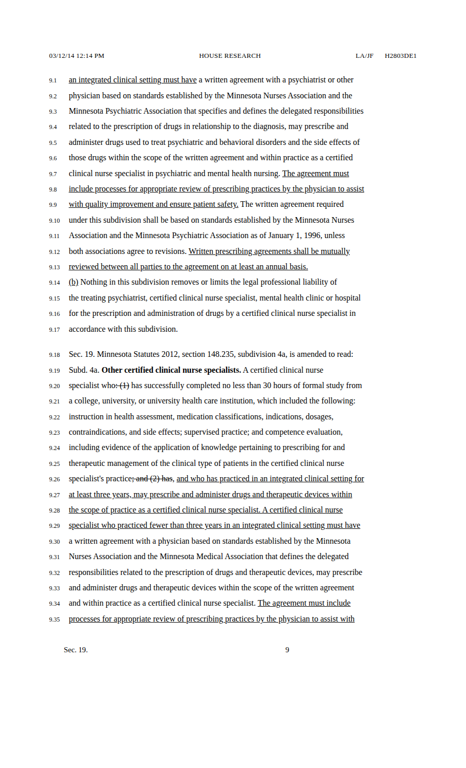03/12/14 12:14 PM HOUSE RESEARCH LA/JF H2803DE1
9.1 an integrated clinical setting must have a written agreement with a psychiatrist or other
9.2 physician based on standards established by the Minnesota Nurses Association and the
9.3 Minnesota Psychiatric Association that specifies and defines the delegated responsibilities
9.4 related to the prescription of drugs in relationship to the diagnosis, may prescribe and
9.5 administer drugs used to treat psychiatric and behavioral disorders and the side effects of
9.6 those drugs within the scope of the written agreement and within practice as a certified
9.7 clinical nurse specialist in psychiatric and mental health nursing. The agreement must
9.8 include processes for appropriate review of prescribing practices by the physician to assist
9.9 with quality improvement and ensure patient safety. The written agreement required
9.10 under this subdivision shall be based on standards established by the Minnesota Nurses
9.11 Association and the Minnesota Psychiatric Association as of January 1, 1996, unless
9.12 both associations agree to revisions. Written prescribing agreements shall be mutually
9.13 reviewed between all parties to the agreement on at least an annual basis.
9.14(b) Nothing in this subdivision removes or limits the legal professional liability of
9.15 the treating psychiatrist, certified clinical nurse specialist, mental health clinic or hospital
9.16 for the prescription and administration of drugs by a certified clinical nurse specialist in
9.17 accordance with this subdivision.
9.18 Sec. 19. Minnesota Statutes 2012, section 148.235, subdivision 4a, is amended to read:
9.19 Subd. 4a. Other certified clinical nurse specialists. A certified clinical nurse
9.20 specialist who: (1) has successfully completed no less than 30 hours of formal study from
9.21 a college, university, or university health care institution, which included the following:
9.22 instruction in health assessment, medication classifications, indications, dosages,
9.23 contraindications, and side effects; supervised practice; and competence evaluation,
9.24 including evidence of the application of knowledge pertaining to prescribing for and
9.25 therapeutic management of the clinical type of patients in the certified clinical nurse
9.26 specialist's practice; and (2) has, and who has practiced in an integrated clinical setting for
9.27 at least three years, may prescribe and administer drugs and therapeutic devices within
9.28 the scope of practice as a certified clinical nurse specialist. A certified clinical nurse
9.29 specialist who practiced fewer than three years in an integrated clinical setting must have
9.30 a written agreement with a physician based on standards established by the Minnesota
9.31 Nurses Association and the Minnesota Medical Association that defines the delegated
9.32 responsibilities related to the prescription of drugs and therapeutic devices, may prescribe
9.33 and administer drugs and therapeutic devices within the scope of the written agreement
9.34 and within practice as a certified clinical nurse specialist. The agreement must include
9.35 processes for appropriate review of prescribing practices by the physician to assist with
Sec. 19. 9